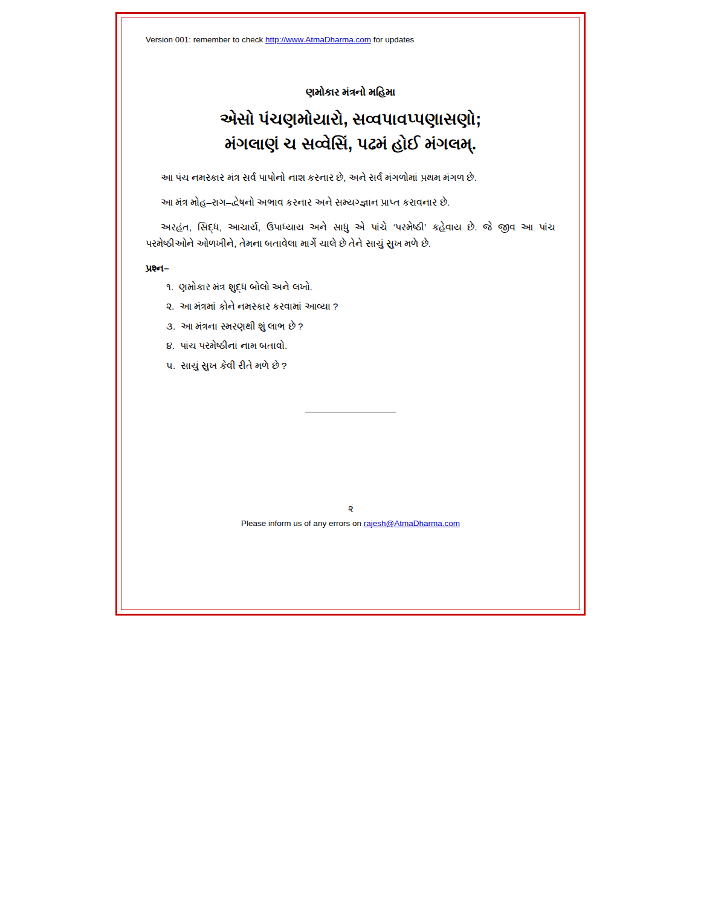Version 001: remember to check http://www.AtmaDharma.com for updates
ણમોકાર મંત્રનો મહિમા
એસો પંચણમોયારો, સવ્વપાવપ્પણાસણો;
મંગલાણં ચ સવ્વેસિં, પઢમં હોઈ મંગલમ્.
આ પંચ નમસ્કાર મંત્ર સર્વ પાપોનો નાશ કરનાર છે, અને સર્વ મંગળોમાં પ્રથમ મંગળ છે.
આ મંત્ર મોહ–રાગ–દ્વેષનો અભાવ કરનાર અને સમ્યગ્જ્ઞાન પ્રાપ્ત કરાવનાર છે.
અરહંત, સિદ્ધ, આચાર્ય, ઉપાધ્યાય અને સાધુ એ પાંચે ‘પરમેષ્ઠી’ કહેવાય છે. જે જીવ આ પાંચ પરમેષ્ઠીઓને ઓળખીને, તેમના બતાવેલા માર્ગે ચાલે છે તેને સાચું સુખ મળે છે.
પ્રશ્ન–
૧. ણમોકાર મંત્ર શુદ્ધ બોલો અને લખો.
૨. આ મંત્રમાં કોને નમસ્કાર કરવામાં આવ્યા ?
૩. આ મંત્રના સ્મરણથી શું લાભ છે ?
૪. પાંચ પરમેષ્ઠીનાં નામ બતાવો.
૫. સાચું સુખ કેવી રીતે મળે છે ?
૨
Please inform us of any errors on rajesh@AtmaDharma.com